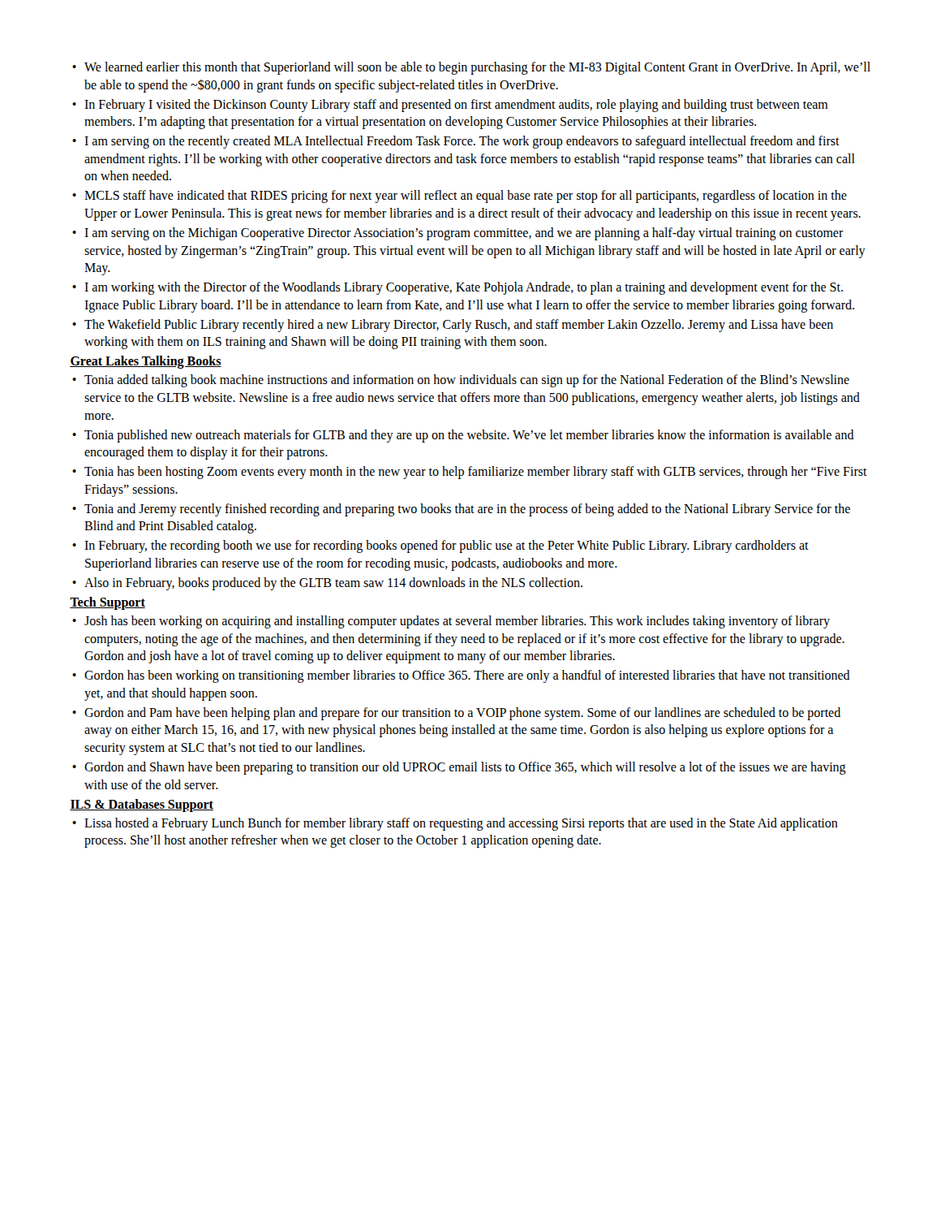We learned earlier this month that Superiorland will soon be able to begin purchasing for the MI-83 Digital Content Grant in OverDrive. In April, we’ll be able to spend the ~$80,000 in grant funds on specific subject-related titles in OverDrive.
In February I visited the Dickinson County Library staff and presented on first amendment audits, role playing and building trust between team members. I’m adapting that presentation for a virtual presentation on developing Customer Service Philosophies at their libraries.
I am serving on the recently created MLA Intellectual Freedom Task Force. The work group endeavors to safeguard intellectual freedom and first amendment rights. I’ll be working with other cooperative directors and task force members to establish “rapid response teams” that libraries can call on when needed.
MCLS staff have indicated that RIDES pricing for next year will reflect an equal base rate per stop for all participants, regardless of location in the Upper or Lower Peninsula. This is great news for member libraries and is a direct result of their advocacy and leadership on this issue in recent years.
I am serving on the Michigan Cooperative Director Association’s program committee, and we are planning a half-day virtual training on customer service, hosted by Zingerman’s “ZingTrain” group. This virtual event will be open to all Michigan library staff and will be hosted in late April or early May.
I am working with the Director of the Woodlands Library Cooperative, Kate Pohjola Andrade, to plan a training and development event for the St. Ignace Public Library board. I’ll be in attendance to learn from Kate, and I’ll use what I learn to offer the service to member libraries going forward.
The Wakefield Public Library recently hired a new Library Director, Carly Rusch, and staff member Lakin Ozzello. Jeremy and Lissa have been working with them on ILS training and Shawn will be doing PII training with them soon.
Great Lakes Talking Books
Tonia added talking book machine instructions and information on how individuals can sign up for the National Federation of the Blind’s Newsline service to the GLTB website. Newsline is a free audio news service that offers more than 500 publications, emergency weather alerts, job listings and more.
Tonia published new outreach materials for GLTB and they are up on the website. We’ve let member libraries know the information is available and encouraged them to display it for their patrons.
Tonia has been hosting Zoom events every month in the new year to help familiarize member library staff with GLTB services, through her “Five First Fridays” sessions.
Tonia and Jeremy recently finished recording and preparing two books that are in the process of being added to the National Library Service for the Blind and Print Disabled catalog.
In February, the recording booth we use for recording books opened for public use at the Peter White Public Library. Library cardholders at Superiorland libraries can reserve use of the room for recoding music, podcasts, audiobooks and more.
Also in February, books produced by the GLTB team saw 114 downloads in the NLS collection.
Tech Support
Josh has been working on acquiring and installing computer updates at several member libraries. This work includes taking inventory of library computers, noting the age of the machines, and then determining if they need to be replaced or if it’s more cost effective for the library to upgrade. Gordon and josh have a lot of travel coming up to deliver equipment to many of our member libraries.
Gordon has been working on transitioning member libraries to Office 365. There are only a handful of interested libraries that have not transitioned yet, and that should happen soon.
Gordon and Pam have been helping plan and prepare for our transition to a VOIP phone system. Some of our landlines are scheduled to be ported away on either March 15, 16, and 17, with new physical phones being installed at the same time. Gordon is also helping us explore options for a security system at SLC that’s not tied to our landlines.
Gordon and Shawn have been preparing to transition our old UPROC email lists to Office 365, which will resolve a lot of the issues we are having with use of the old server.
ILS & Databases Support
Lissa hosted a February Lunch Bunch for member library staff on requesting and accessing Sirsi reports that are used in the State Aid application process. She’ll host another refresher when we get closer to the October 1 application opening date.